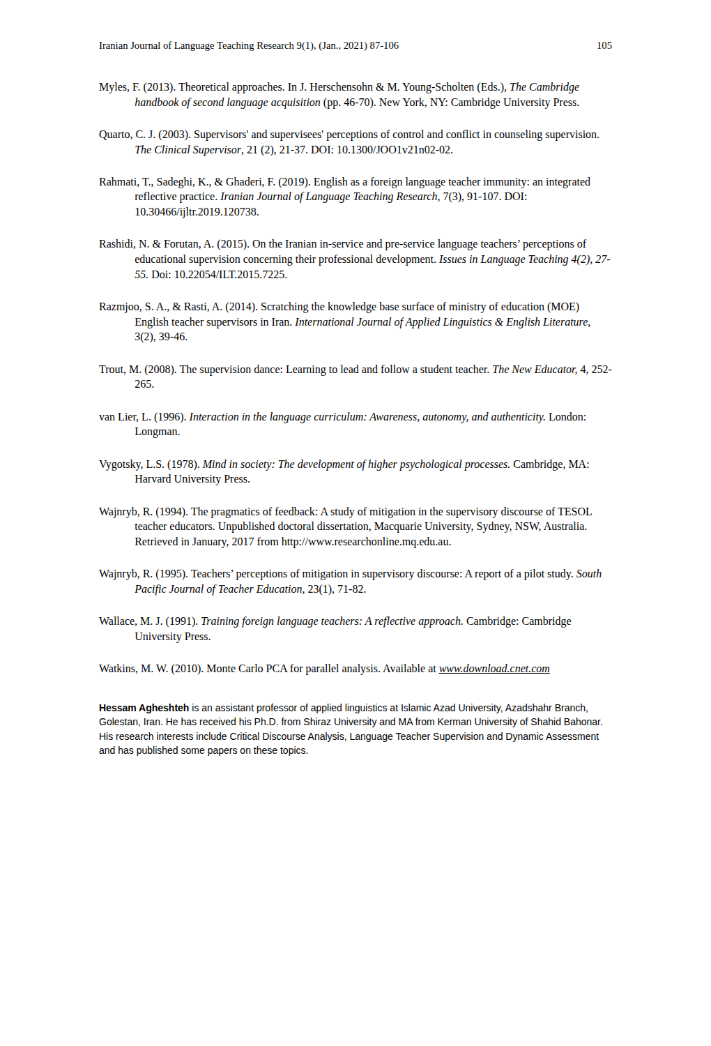Iranian Journal of Language Teaching Research 9(1), (Jan., 2021) 87-106 105
Myles, F. (2013). Theoretical approaches. In J. Herschensohn & M. Young-Scholten (Eds.), The Cambridge handbook of second language acquisition (pp. 46-70). New York, NY: Cambridge University Press.
Quarto, C. J. (2003). Supervisors' and supervisees' perceptions of control and conflict in counseling supervision. The Clinical Supervisor, 21 (2), 21-37. DOI: 10.1300/JOO1v21n02-02.
Rahmati, T., Sadeghi, K., & Ghaderi, F. (2019). English as a foreign language teacher immunity: an integrated reflective practice. Iranian Journal of Language Teaching Research, 7(3), 91-107. DOI: 10.30466/ijltr.2019.120738.
Rashidi, N. & Forutan, A. (2015). On the Iranian in-service and pre-service language teachers’ perceptions of educational supervision concerning their professional development. Issues in Language Teaching 4(2), 27-55. Doi: 10.22054/ILT.2015.7225.
Razmjoo, S. A., & Rasti, A. (2014). Scratching the knowledge base surface of ministry of education (MOE) English teacher supervisors in Iran. International Journal of Applied Linguistics & English Literature, 3(2), 39-46.
Trout, M. (2008). The supervision dance: Learning to lead and follow a student teacher. The New Educator, 4, 252-265.
van Lier, L. (1996). Interaction in the language curriculum: Awareness, autonomy, and authenticity. London: Longman.
Vygotsky, L.S. (1978). Mind in society: The development of higher psychological processes. Cambridge, MA: Harvard University Press.
Wajnryb, R. (1994). The pragmatics of feedback: A study of mitigation in the supervisory discourse of TESOL teacher educators. Unpublished doctoral dissertation, Macquarie University, Sydney, NSW, Australia. Retrieved in January, 2017 from http://www.researchonline.mq.edu.au.
Wajnryb, R. (1995). Teachers’ perceptions of mitigation in supervisory discourse: A report of a pilot study. South Pacific Journal of Teacher Education, 23(1), 71-82.
Wallace, M. J. (1991). Training foreign language teachers: A reflective approach. Cambridge: Cambridge University Press.
Watkins, M. W. (2010). Monte Carlo PCA for parallel analysis. Available at www.download.cnet.com
Hessam Agheshteh is an assistant professor of applied linguistics at Islamic Azad University, Azadshahr Branch, Golestan, Iran. He has received his Ph.D. from Shiraz University and MA from Kerman University of Shahid Bahonar. His research interests include Critical Discourse Analysis, Language Teacher Supervision and Dynamic Assessment and has published some papers on these topics.